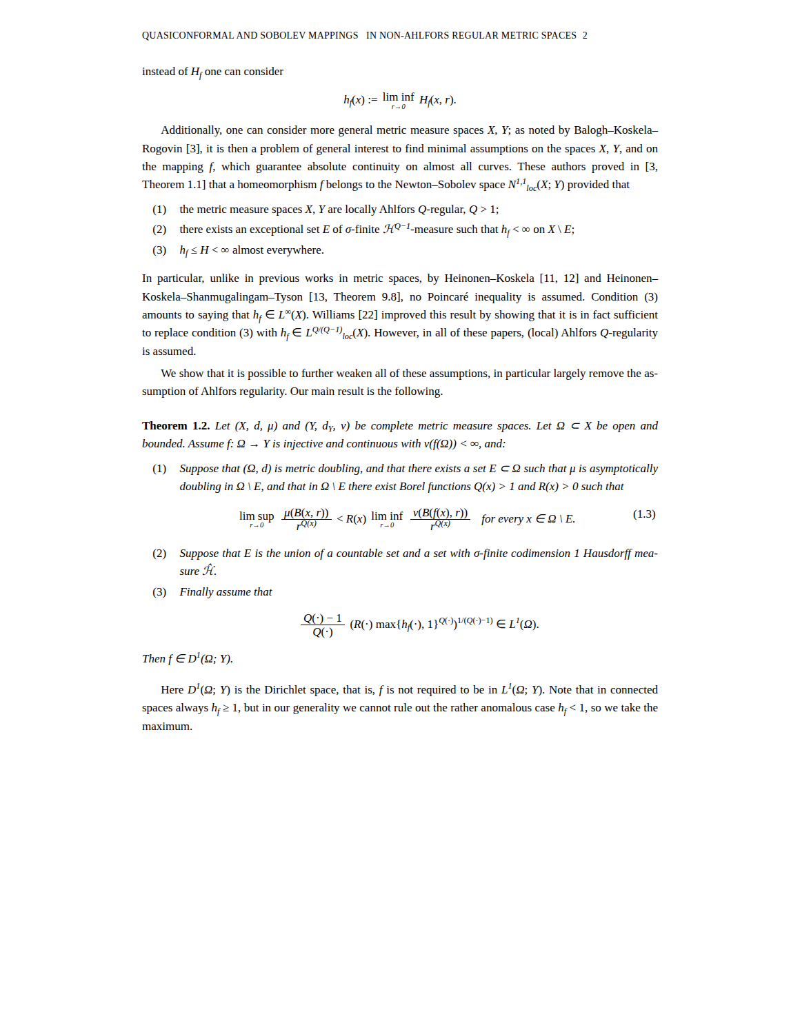QUASICONFORMAL AND SOBOLEV MAPPINGS IN NON-AHLFORS REGULAR METRIC SPACES2
instead of Hf one can consider
hf(x) := lim inf r→0 Hf(x, r).
Additionally, one can consider more general metric measure spaces X, Y; as noted by Balogh–Koskela–Rogovin [3], it is then a problem of general interest to find minimal assumptions on the spaces X, Y, and on the mapping f, which guarantee absolute continuity on almost all curves. These authors proved in [3, Theorem 1.1] that a homeomorphism f belongs to the Newton–Sobolev space N1,1loc(X; Y) provided that
(1) the metric measure spaces X, Y are locally Ahlfors Q-regular, Q > 1;
(2) there exists an exceptional set E of σ-finite ℋQ−1-measure such that hf < ∞ on X \ E;
(3) hf ≤ H < ∞ almost everywhere.
In particular, unlike in previous works in metric spaces, by Heinonen–Koskela [11, 12] and Heinonen–Koskela–Shanmugalingam–Tyson [13, Theorem 9.8], no Poincaré inequality is assumed. Condition (3) amounts to saying that hf ∈ L∞(X). Williams [22] improved this result by showing that it is in fact sufficient to replace condition (3) with hf ∈ LQ/(Q−1)loc(X). However, in all of these papers, (local) Ahlfors Q-regularity is assumed.
We show that it is possible to further weaken all of these assumptions, in particular largely remove the assumption of Ahlfors regularity. Our main result is the following.
Theorem 1.2. Let (X, d, μ) and (Y, dY, ν) be complete metric measure spaces. Let Ω ⊂ X be open and bounded. Assume f: Ω → Y is injective and continuous with ν(f(Ω)) < ∞, and:
(1) Suppose that (Ω, d) is metric doubling, and that there exists a set E ⊂ Ω such that μ is asymptotically doubling in Ω \ E, and that in Ω \ E there exist Borel functions Q(x) > 1 and R(x) > 0 such that
(1.3) lim sup r→0 μ(B(x, r)) rQ(x) < R(x) lim inf r→0 ν(B(f(x), r)) rQ(x) for every x ∈ Ω \ E.
(2) Suppose that E is the union of a countable set and a set with σ-finite codimension 1 Hausdorff measure ℋ̂.
(3) Finally assume that
Q(·) − 1 Q(·) (R(·) max{hf(·), 1}Q(·))1/(Q(·)−1) ∈ L1(Ω).
Then f ∈ D1(Ω; Y).
Here D1(Ω; Y) is the Dirichlet space, that is, f is not required to be in L1(Ω; Y). Note that in connected spaces always hf ≥ 1, but in our generality we cannot rule out the rather anomalous case hf < 1, so we take the maximum.